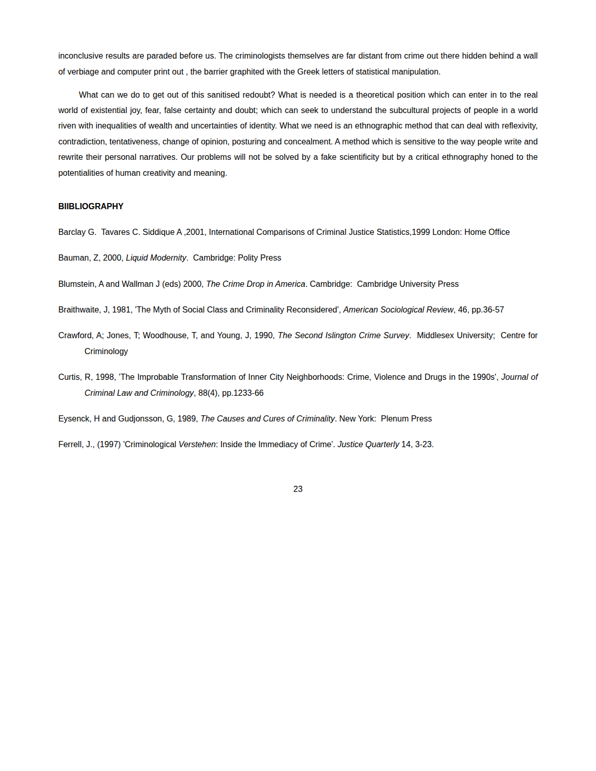inconclusive results are paraded before us. The criminologists themselves are far distant from crime out there hidden behind a wall of verbiage and computer print out , the barrier graphited with the Greek letters of statistical manipulation.
What can we do to get out of this sanitised redoubt? What is needed is a theoretical position which can enter in to the real world of existential joy, fear, false certainty and doubt; which can seek to understand the subcultural projects of people in a world riven with inequalities of wealth and uncertainties of identity. What we need is an ethnographic method that can deal with reflexivity, contradiction, tentativeness, change of opinion, posturing and concealment. A method which is sensitive to the way people write and rewrite their personal narratives. Our problems will not be solved by a fake scientificity but by a critical ethnography honed to the potentialities of human creativity and meaning.
BIIBLIOGRAPHY
Barclay G. Tavares C. Siddique A ,2001, International Comparisons of Criminal Justice Statistics,1999 London: Home Office
Bauman, Z, 2000, Liquid Modernity. Cambridge: Polity Press
Blumstein, A and Wallman J (eds) 2000, The Crime Drop in America. Cambridge: Cambridge University Press
Braithwaite, J, 1981, 'The Myth of Social Class and Criminality Reconsidered', American Sociological Review, 46, pp.36-57
Crawford, A; Jones, T; Woodhouse, T, and Young, J, 1990, The Second Islington Crime Survey. Middlesex University; Centre for Criminology
Curtis, R, 1998, 'The Improbable Transformation of Inner City Neighborhoods: Crime, Violence and Drugs in the 1990s', Journal of Criminal Law and Criminology, 88(4), pp.1233-66
Eysenck, H and Gudjonsson, G, 1989, The Causes and Cures of Criminality. New York: Plenum Press
Ferrell, J., (1997) 'Criminological Verstehen: Inside the Immediacy of Crime'. Justice Quarterly 14, 3-23.
23